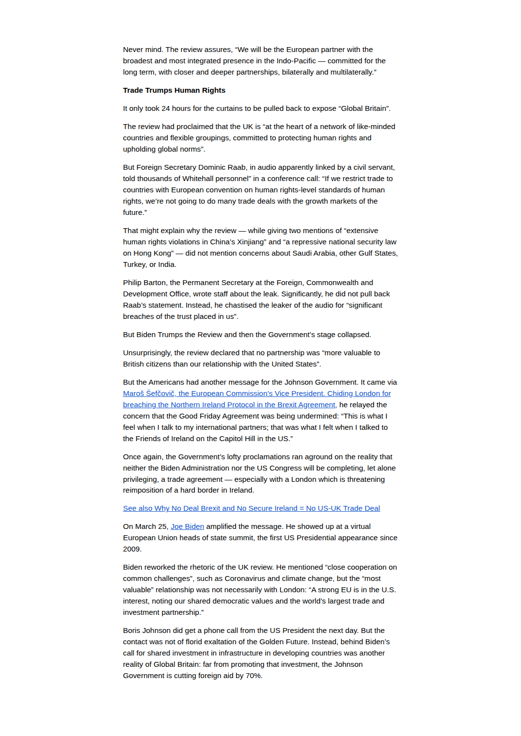Never mind. The review assures, “We will be the European partner with the broadest and most integrated presence in the Indo-Pacific — committed for the long term, with closer and deeper partnerships, bilaterally and multilaterally.”
Trade Trumps Human Rights
It only took 24 hours for the curtains to be pulled back to expose “Global Britain”.
The review had proclaimed that the UK is “at the heart of a network of like-minded countries and flexible groupings, committed to protecting human rights and upholding global norms”.
But Foreign Secretary Dominic Raab, in audio apparently linked by a civil servant, told thousands of Whitehall personnel” in a conference call: “If we restrict trade to countries with European convention on human rights-level standards of human rights, we’re not going to do many trade deals with the growth markets of the future.”
That might explain why the review — while giving two mentions of “extensive human rights violations in China’s Xinjiang” and “a repressive national security law on Hong Kong” — did not mention concerns about Saudi Arabia, other Gulf States, Turkey, or India.
Philip Barton, the Permanent Secretary at the Foreign, Commonwealth and Development Office, wrote staff about the leak. Significantly, he did not pull back Raab’s statement. Instead, he chastised the leaker of the audio for “significant breaches of the trust placed in us”.
But Biden Trumps the Review and then the Government’s stage collapsed.
Unsurprisingly, the review declared that no partnership was “more valuable to British citizens than our relationship with the United States”.
But the Americans had another message for the Johnson Government. It came via Maroš Šefčovič, the European Commission’s Vice President. Chiding London for breaching the Northern Ireland Protocol in the Brexit Agreement, he relayed the concern that the Good Friday Agreement was being undermined: “This is what I feel when I talk to my international partners; that was what I felt when I talked to the Friends of Ireland on the Capitol Hill in the US.”
Once again, the Government’s lofty proclamations ran aground on the reality that neither the Biden Administration nor the US Congress will be completing, let alone privileging, a trade agreement — especially with a London which is threatening reimposition of a hard border in Ireland.
See also Why No Deal Brexit and No Secure Ireland = No US-UK Trade Deal
On March 25, Joe Biden amplified the message. He showed up at a virtual European Union heads of state summit, the first US Presidential appearance since 2009.
Biden reworked the rhetoric of the UK review. He mentioned “close cooperation on common challenges”, such as Coronavirus and climate change, but the “most valuable” relationship was not necessarily with London: “A strong EU is in the U.S. interest, noting our shared democratic values and the world’s largest trade and investment partnership.”
Boris Johnson did get a phone call from the US President the next day. But the contact was not of florid exaltation of the Golden Future. Instead, behind Biden’s call for shared investment in infrastructure in developing countries was another reality of Global Britain: far from promoting that investment, the Johnson Government is cutting foreign aid by 70%.